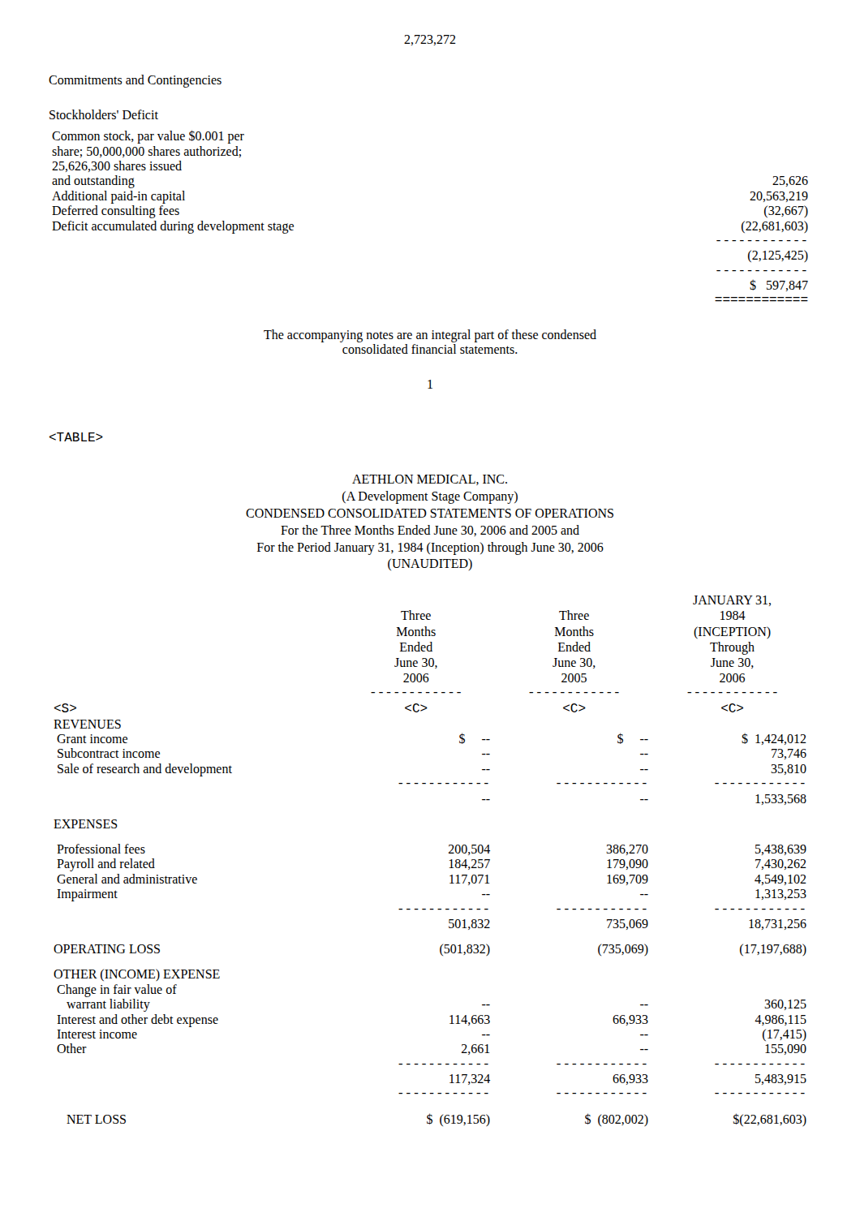2,723,272
Commitments and Contingencies
Stockholders' Deficit
| Common stock, par value $0.001 per | |
| share; 50,000,000 shares authorized; | |
| 25,626,300 shares issued | |
| and outstanding | 25,626 |
| Additional paid-in capital | 20,563,219 |
| Deferred consulting fees | (32,667) |
| Deficit accumulated during development stage | (22,681,603) |
| | ------------ |
| | (2,125,425) |
| | ------------ |
| | $ 597,847 |
| | ============ |
The accompanying notes are an integral part of these condensed
consolidated financial statements.
1
<TABLE>
AETHLON MEDICAL, INC.
(A Development Stage Company)
CONDENSED CONSOLIDATED STATEMENTS OF OPERATIONS
For the Three Months Ended June 30, 2006 and 2005 and
For the Period January 31, 1984 (Inception) through June 30, 2006
(UNAUDITED)
| | | | JANUARY 31, |
| | Three | Three | 1984 |
| | Months | Months | (INCEPTION) |
| | Ended | Ended | Through |
| | June 30, | June 30, | June 30, |
| | 2006 | 2005 | 2006 |
| | ------------ | ------------ | ------------ |
| <S> | <C> | <C> | <C> |
| REVENUES | | | |
| Grant income | $ -- | $ -- | $ 1,424,012 |
| Subcontract income | -- | -- | 73,746 |
| Sale of research and development | -- | -- | 35,810 |
| | ------------ | ------------ | ------------ |
| | -- | -- | 1,533,568 |
| EXPENSES | | | |
| Professional fees | 200,504 | 386,270 | 5,438,639 |
| Payroll and related | 184,257 | 179,090 | 7,430,262 |
| General and administrative | 117,071 | 169,709 | 4,549,102 |
| Impairment | -- | -- | 1,313,253 |
| | ------------ | ------------ | ------------ |
| | 501,832 | 735,069 | 18,731,256 |
| OPERATING LOSS | (501,832) | (735,069) | (17,197,688) |
| OTHER (INCOME) EXPENSE | | | |
| Change in fair value of | | | |
| warrant liability | -- | -- | 360,125 |
| Interest and other debt expense | 114,663 | 66,933 | 4,986,115 |
| Interest income | -- | -- | (17,415) |
| Other | 2,661 | -- | 155,090 |
| | ------------ | ------------ | ------------ |
| | 117,324 | 66,933 | 5,483,915 |
| | ------------ | ------------ | ------------ |
| NET LOSS | $ (619,156) | $ (802,002) | $(22,681,603) |